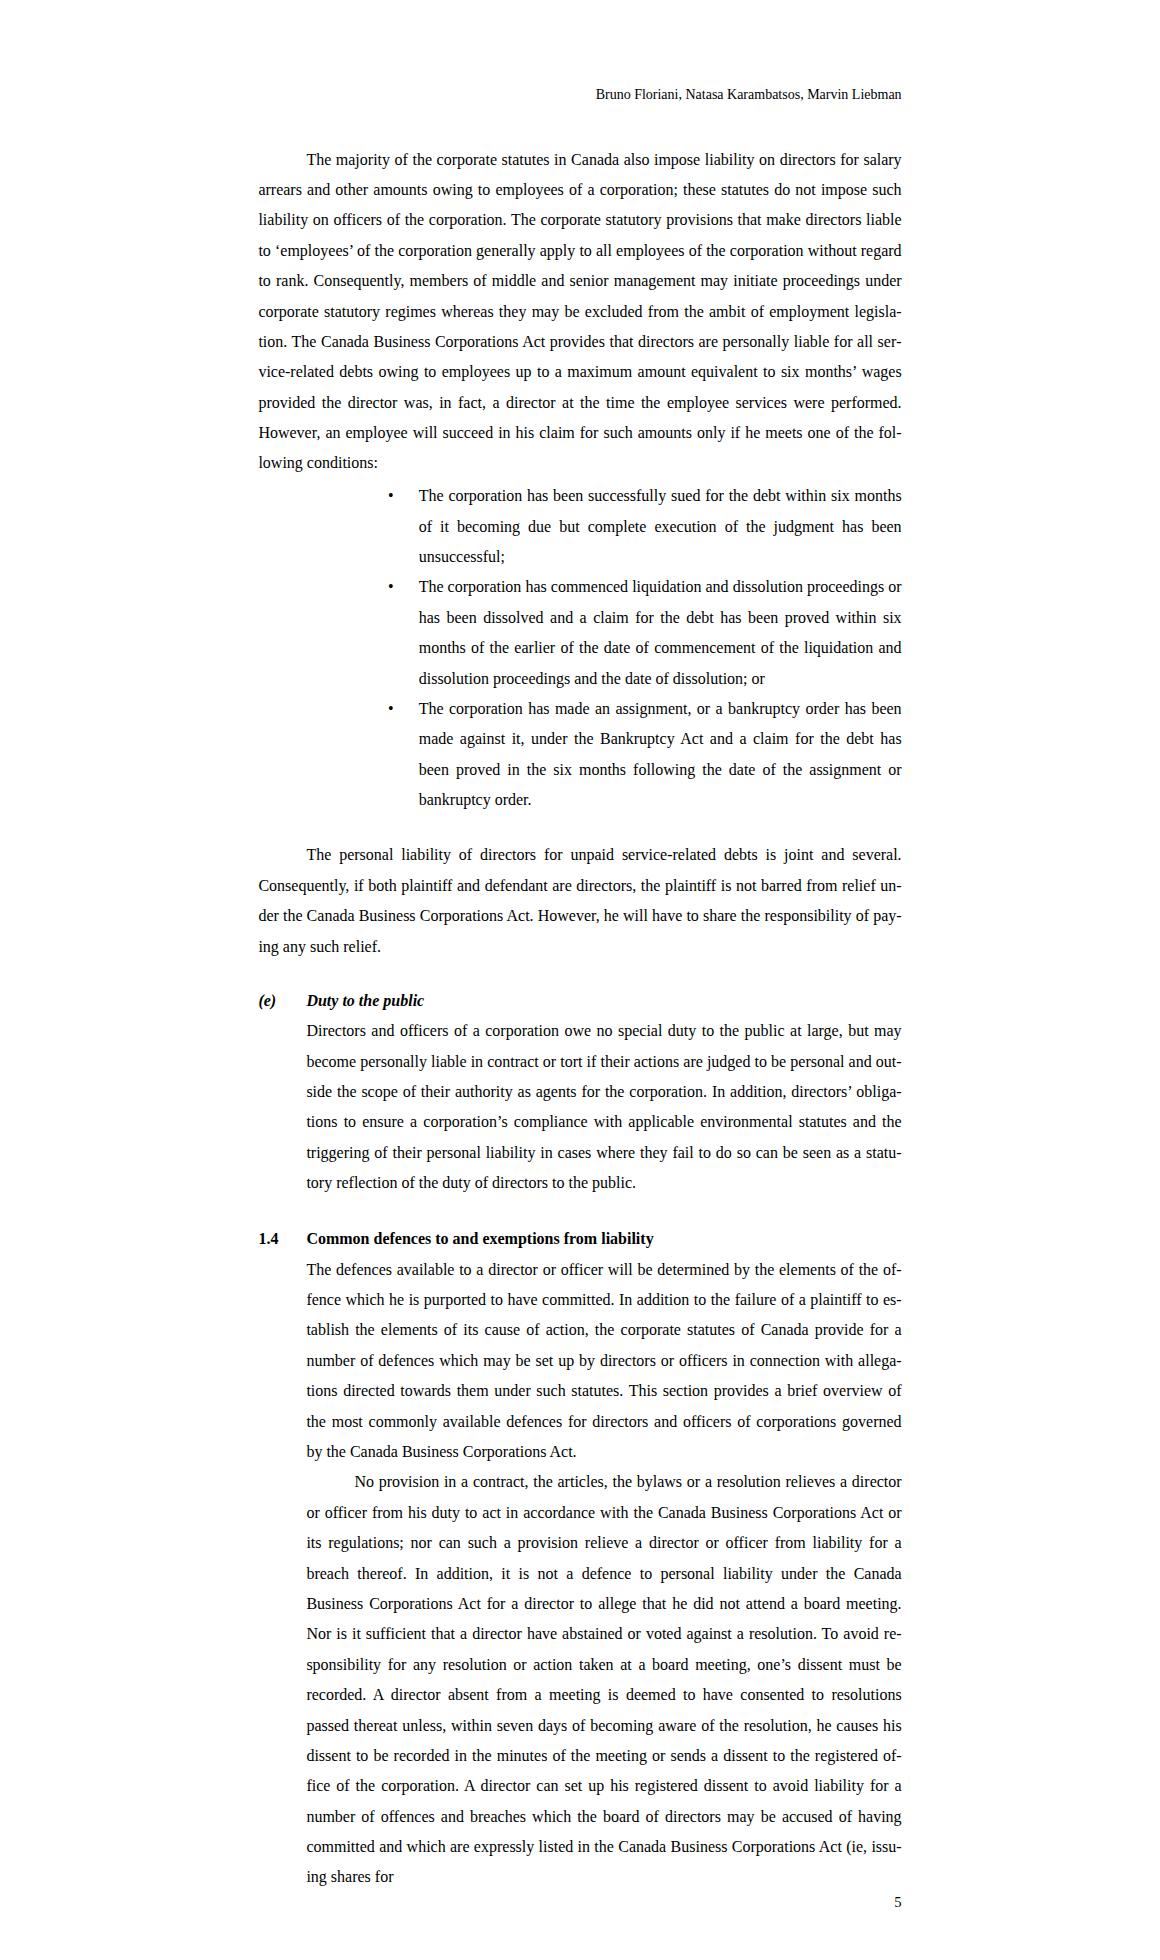Bruno Floriani, Natasa Karambatsos, Marvin Liebman
The majority of the corporate statutes in Canada also impose liability on directors for salary arrears and other amounts owing to employees of a corporation; these statutes do not impose such liability on officers of the corporation. The corporate statutory provisions that make directors liable to ‘employees’ of the corporation generally apply to all employees of the corporation without regard to rank. Consequently, members of middle and senior management may initiate proceedings under corporate statutory regimes whereas they may be excluded from the ambit of employment legislation. The Canada Business Corporations Act provides that directors are personally liable for all service-related debts owing to employees up to a maximum amount equivalent to six months’ wages provided the director was, in fact, a director at the time the employee services were performed. However, an employee will succeed in his claim for such amounts only if he meets one of the following conditions:
The corporation has been successfully sued for the debt within six months of it becoming due but complete execution of the judgment has been unsuccessful;
The corporation has commenced liquidation and dissolution proceedings or has been dissolved and a claim for the debt has been proved within six months of the earlier of the date of commencement of the liquidation and dissolution proceedings and the date of dissolution; or
The corporation has made an assignment, or a bankruptcy order has been made against it, under the Bankruptcy Act and a claim for the debt has been proved in the six months following the date of the assignment or bankruptcy order.
The personal liability of directors for unpaid service-related debts is joint and several. Consequently, if both plaintiff and defendant are directors, the plaintiff is not barred from relief under the Canada Business Corporations Act. However, he will have to share the responsibility of paying any such relief.
(e)
Duty to the public
Directors and officers of a corporation owe no special duty to the public at large, but may become personally liable in contract or tort if their actions are judged to be personal and outside the scope of their authority as agents for the corporation. In addition, directors’ obligations to ensure a corporation’s compliance with applicable environmental statutes and the triggering of their personal liability in cases where they fail to do so can be seen as a statutory reflection of the duty of directors to the public.
1.4
Common defences to and exemptions from liability
The defences available to a director or officer will be determined by the elements of the offence which he is purported to have committed. In addition to the failure of a plaintiff to establish the elements of its cause of action, the corporate statutes of Canada provide for a number of defences which may be set up by directors or officers in connection with allegations directed towards them under such statutes. This section provides a brief overview of the most commonly available defences for directors and officers of corporations governed by the Canada Business Corporations Act.
No provision in a contract, the articles, the bylaws or a resolution relieves a director or officer from his duty to act in accordance with the Canada Business Corporations Act or its regulations; nor can such a provision relieve a director or officer from liability for a breach thereof. In addition, it is not a defence to personal liability under the Canada Business Corporations Act for a director to allege that he did not attend a board meeting. Nor is it sufficient that a director have abstained or voted against a resolution. To avoid responsibility for any resolution or action taken at a board meeting, one’s dissent must be recorded. A director absent from a meeting is deemed to have consented to resolutions passed thereat unless, within seven days of becoming aware of the resolution, he causes his dissent to be recorded in the minutes of the meeting or sends a dissent to the registered office of the corporation. A director can set up his registered dissent to avoid liability for a number of offences and breaches which the board of directors may be accused of having committed and which are expressly listed in the Canada Business Corporations Act (ie, issuing shares for
5